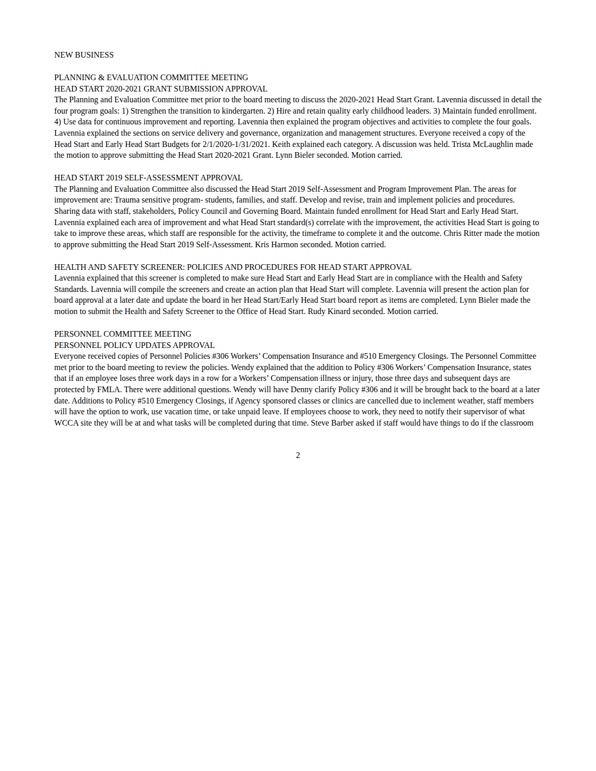New Business
Planning & Evaluation Committee Meeting
Head Start 2020-2021 Grant Submission Approval
The Planning and Evaluation Committee met prior to the board meeting to discuss the 2020-2021 Head Start Grant. Lavennia discussed in detail the four program goals: 1) Strengthen the transition to kindergarten. 2) Hire and retain quality early childhood leaders. 3) Maintain funded enrollment. 4) Use data for continuous improvement and reporting. Lavennia then explained the program objectives and activities to complete the four goals. Lavennia explained the sections on service delivery and governance, organization and management structures. Everyone received a copy of the Head Start and Early Head Start Budgets for 2/1/2020-1/31/2021. Keith explained each category. A discussion was held. Trista McLaughlin made the motion to approve submitting the Head Start 2020-2021 Grant. Lynn Bieler seconded. Motion carried.
Head Start 2019 Self-Assessment Approval
The Planning and Evaluation Committee also discussed the Head Start 2019 Self-Assessment and Program Improvement Plan. The areas for improvement are: Trauma sensitive program- students, families, and staff. Develop and revise, train and implement policies and procedures. Sharing data with staff, stakeholders, Policy Council and Governing Board. Maintain funded enrollment for Head Start and Early Head Start. Lavennia explained each area of improvement and what Head Start standard(s) correlate with the improvement, the activities Head Start is going to take to improve these areas, which staff are responsible for the activity, the timeframe to complete it and the outcome. Chris Ritter made the motion to approve submitting the Head Start 2019 Self-Assessment. Kris Harmon seconded. Motion carried.
Health and Safety Screener: Policies and Procedures for Head Start Approval
Lavennia explained that this screener is completed to make sure Head Start and Early Head Start are in compliance with the Health and Safety Standards. Lavennia will compile the screeners and create an action plan that Head Start will complete. Lavennia will present the action plan for board approval at a later date and update the board in her Head Start/Early Head Start board report as items are completed. Lynn Bieler made the motion to submit the Health and Safety Screener to the Office of Head Start. Rudy Kinard seconded. Motion carried.
Personnel Committee Meeting
Personnel Policy Updates Approval
Everyone received copies of Personnel Policies #306 Workers’ Compensation Insurance and #510 Emergency Closings. The Personnel Committee met prior to the board meeting to review the policies. Wendy explained that the addition to Policy #306 Workers’ Compensation Insurance, states that if an employee loses three work days in a row for a Workers’ Compensation illness or injury, those three days and subsequent days are protected by FMLA. There were additional questions. Wendy will have Denny clarify Policy #306 and it will be brought back to the board at a later date. Additions to Policy #510 Emergency Closings, if Agency sponsored classes or clinics are cancelled due to inclement weather, staff members will have the option to work, use vacation time, or take unpaid leave. If employees choose to work, they need to notify their supervisor of what WCCA site they will be at and what tasks will be completed during that time. Steve Barber asked if staff would have things to do if the classroom
2